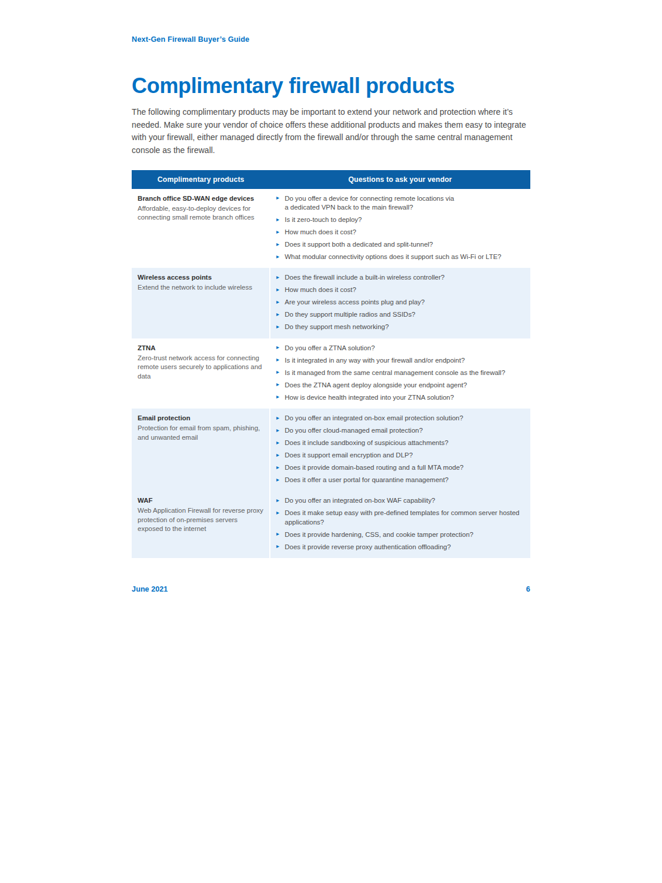Next-Gen Firewall Buyer’s Guide
Complimentary firewall products
The following complimentary products may be important to extend your network and protection where it’s needed. Make sure your vendor of choice offers these additional products and makes them easy to integrate with your firewall, either managed directly from the firewall and/or through the same central management console as the firewall.
| Complimentary products | Questions to ask your vendor |
| --- | --- |
| Branch office SD-WAN edge devices Affordable, easy-to-deploy devices for connecting small remote branch offices | Do you offer a device for connecting remote locations via a dedicated VPN back to the main firewall? Is it zero-touch to deploy? How much does it cost? Does it support both a dedicated and split-tunnel? What modular connectivity options does it support such as Wi-Fi or LTE? |
| Wireless access points Extend the network to include wireless | Does the firewall include a built-in wireless controller? How much does it cost? Are your wireless access points plug and play? Do they support multiple radios and SSIDs? Do they support mesh networking? |
| ZTNA Zero-trust network access for connecting remote users securely to applications and data | Do you offer a ZTNA solution? Is it integrated in any way with your firewall and/or endpoint? Is it managed from the same central management console as the firewall? Does the ZTNA agent deploy alongside your endpoint agent? How is device health integrated into your ZTNA solution? |
| Email protection Protection for email from spam, phishing, and unwanted email | Do you offer an integrated on-box email protection solution? Do you offer cloud-managed email protection? Does it include sandboxing of suspicious attachments? Does it support email encryption and DLP? Does it provide domain-based routing and a full MTA mode? Does it offer a user portal for quarantine management? |
| WAF Web Application Firewall for reverse proxy protection of on-premises servers exposed to the internet | Do you offer an integrated on-box WAF capability? Does it make setup easy with pre-defined templates for common server hosted applications? Does it provide hardening, CSS, and cookie tamper protection? Does it provide reverse proxy authentication offloading? |
June 2021 6